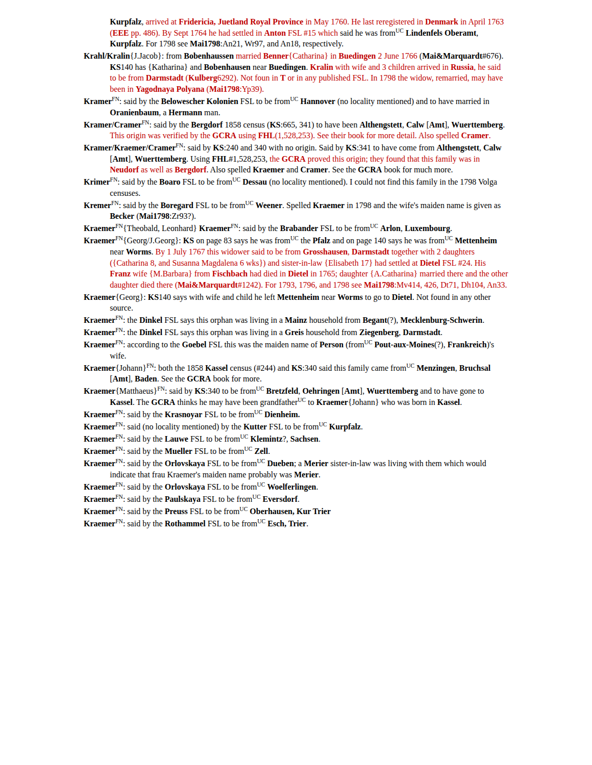Kurpfalz, arrived at Fridericia, Juetland Royal Province in May 1760. He last reregistered in Denmark in April 1763 (EEE pp. 486). By Sept 1764 he had settled in Anton FSL #15 which said he was fromUC Lindenfels Oberamt, Kurpfalz. For 1798 see Mai1798:An21, Wr97, and An18, respectively.
Krahl/Kralin{J.Jacob}: from Bobenhaussen married Benner{Catharina} in Buedingen 2 June 1766 (Mai&Marquardt#676). KS140 has {Katharina} and Bobenhausen near Buedingen. Kralin with wife and 3 children arrived in Russia, he said to be from Darmstadt (Kulberg6292). Not foun in T or in any published FSL. In 1798 the widow, remarried, may have been in Yagodnaya Polyana (Mai1798:Yp39).
KramerFN: said by the Belowescher Kolonien FSL to be fromUC Hannover (no locality mentioned) and to have married in Oranienbaum, a Hermann man.
Kramer/CramerFN: said by the Bergdorf 1858 census (KS:665, 341) to have been Althengstett, Calw [Amt], Wuerttemberg. This origin was verified by the GCRA using FHL(1,528,253). See their book for more detail. Also spelled Cramer.
Kramer/Kraemer/CramerFN: said by KS:240 and 340 with no origin. Said by KS:341 to have come from Althengstett, Calw [Amt], Wuerttemberg. Using FHL#1,528,253, the GCRA proved this origin; they found that this family was in Neudorf as well as Bergdorf. Also spelled Kraemer and Cramer. See the GCRA book for much more.
KrimerFN: said by the Boaro FSL to be fromUC Dessau (no locality mentioned). I could not find this family in the 1798 Volga censuses.
KremerFN: said by the Boregard FSL to be fromUC Weener. Spelled Kraemer in 1798 and the wife's maiden name is given as Becker (Mai1798:Zr93?).
KraemerFN{Theobald, Leonhard} KraemerFN: said by the Brabander FSL to be fromUC Arlon, Luxembourg.
KraemerFN{Georg/J.Georg}: KS on page 83 says he was fromUC the Pfalz and on page 140 says he was fromUC Mettenheim near Worms. By 1 July 1767 this widower said to be from Grosshausen, Darmstadt together with 2 daughters ({Catharina 8, and Susanna Magdalena 6 wks}) and sister-in-law {Elisabeth 17} had settled at Dietel FSL #24. His Franz wife {M.Barbara} from Fischbach had died in Dietel in 1765; daughter {A.Catharina} married there and the other daughter died there (Mai&Marquardt#1242). For 1793, 1796, and 1798 see Mai1798:Mv414, 426, Dt71, Dh104, An33.
Kraemer{Georg}: KS140 says with wife and child he left Mettenheim near Worms to go to Dietel. Not found in any other source.
KraemerFN: the Dinkel FSL says this orphan was living in a Mainz household from Begant(?), Mecklenburg-Schwerin.
KraemerFN: the Dinkel FSL says this orphan was living in a Greis household from Ziegenberg, Darmstadt.
KraemerFN: according to the Goebel FSL this was the maiden name of Person (fromUC Pout-aux-Moines(?), Frankreich)'s wife.
Kraemer{Johann}FN: both the 1858 Kassel census (#244) and KS:340 said this family came fromUC Menzingen, Bruchsal [Amt], Baden. See the GCRA book for more.
Kraemer{Matthaeus}FN: said by KS:340 to be fromUC Bretzfeld, Oehringen [Amt], Wuerttemberg and to have gone to Kassel. The GCRA thinks he may have been grandfatherUC to Kraemer{Johann} who was born in Kassel.
KraemerFN: said by the Krasnoyar FSL to be fromUC Dienheim.
KraemerFN: said (no locality mentioned) by the Kutter FSL to be fromUC Kurpfalz.
KraemerFN: said by the Lauwe FSL to be fromUC Klemintz?, Sachsen.
KraemerFN: said by the Mueller FSL to be fromUC Zell.
KraemerFN: said by the Orlovskaya FSL to be fromUC Dueben; a Merier sister-in-law was living with them which would indicate that frau Kraemer's maiden name probably was Merier.
KraemerFN: said by the Orlovskaya FSL to be fromUC Woelferlingen.
KraemerFN: said by the Paulskaya FSL to be fromUC Eversdorf.
KraemerFN: said by the Preuss FSL to be fromUC Oberhausen, Kur Trier
KraemerFN: said by the Rothammel FSL to be fromUC Esch, Trier.